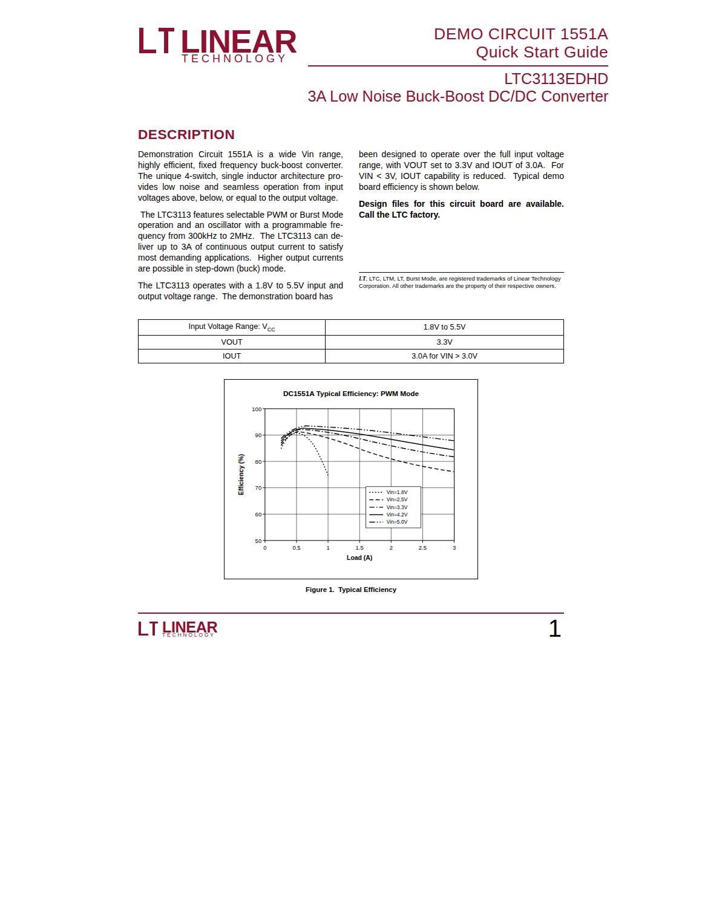LINEAR TECHNOLOGY
DEMO CIRCUIT 1551A
Quick Start Guide
LTC3113EDHD
3A Low Noise Buck-Boost DC/DC Converter
Description
Demonstration Circuit 1551A is a wide Vin range, highly efficient, fixed frequency buck-boost converter. The unique 4-switch, single inductor architecture provides low noise and seamless operation from input voltages above, below, or equal to the output voltage.
The LTC3113 features selectable PWM or Burst Mode operation and an oscillator with a programmable frequency from 300kHz to 2MHz. The LTC3113 can deliver up to 3A of continuous output current to satisfy most demanding applications. Higher output currents are possible in step-down (buck) mode.
The LTC3113 operates with a 1.8V to 5.5V input and output voltage range. The demonstration board has
been designed to operate over the full input voltage range, with VOUT set to 3.3V and IOUT of 3.0A. For VIN < 3V, IOUT capability is reduced. Typical demo board efficiency is shown below.
Design files for this circuit board are available. Call the LTC factory.
LT, LTC, LTM, LT, Burst Mode, are registered trademarks of Linear Technology Corporation. All other trademarks are the property of their respective owners.
| Input Voltage Range: V CC | 1.8V to 5.5V |
| VOUT | 3.3V |
| IOUT | 3.0A for VIN > 3.0V |
DC1551A Typical Efficiency: PWM Mode 100 90 80 70 60 50 0 0.5 1 1.5 2 2.5 3 Load (A) Efficiency (%) Vin=1.8V Vin=2.5V Vin=3.3V Vin=4.2V Vin=5.0V
Figure 1. Typical Efficiency
LINEAR TECHNOLOGY
1